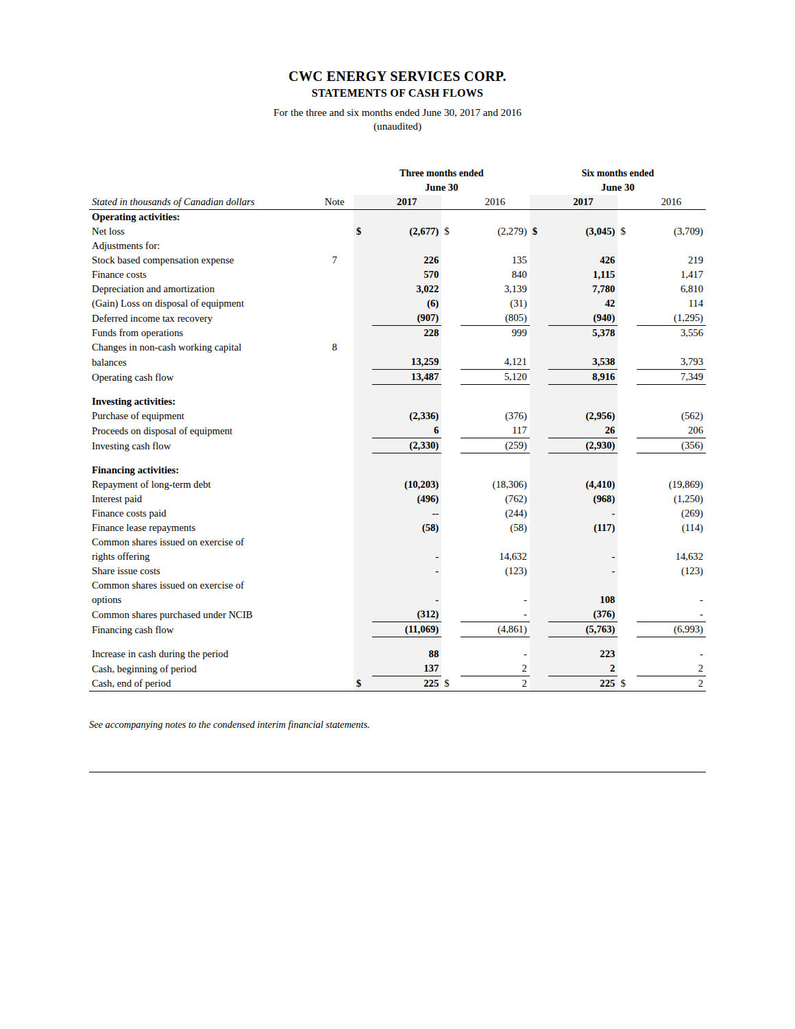CWC ENERGY SERVICES CORP.
STATEMENTS OF CASH FLOWS
For the three and six months ended June 30, 2017 and 2016
(unaudited)
| | | Three months ended | Six months ended |
| | | June 30 | June 30 |
| Stated in thousands of Canadian dollars | Note | | 2017 | | 2016 | | 2017 | | 2016 |
| Operating activities: | | | | | | | | | |
| Net loss | | $ | (2,677) | $ | (2,279) | $ | (3,045) | $ | (3,709) |
| Adjustments for: | | | | | | | | | |
| Stock based compensation expense | 7 | | 226 | | 135 | | 426 | | 219 |
| Finance costs | | | 570 | | 840 | | 1,115 | | 1,417 |
| Depreciation and amortization | | | 3,022 | | 3,139 | | 7,780 | | 6,810 |
| (Gain) Loss on disposal of equipment | | | (6) | | (31) | | 42 | | 114 |
| Deferred income tax recovery | | | (907) | | (805) | | (940) | | (1,295) |
| Funds from operations | | | 228 | | 999 | | 5,378 | | 3,556 |
| Changes in non-cash working capital | 8 | | | | | | | | |
| balances | | | 13,259 | | 4,121 | | 3,538 | | 3,793 |
| Operating cash flow | | | 13,487 | | 5,120 | | 8,916 | | 7,349 |
| Investing activities: | | | | | | | | | |
| Purchase of equipment | | | (2,336) | | (376) | | (2,956) | | (562) |
| Proceeds on disposal of equipment | | | 6 | | 117 | | 26 | | 206 |
| Investing cash flow | | | (2,330) | | (259) | | (2,930) | | (356) |
| Financing activities: | | | | | | | | | |
| Repayment of long-term debt | | | (10,203) | | (18,306) | | (4,410) | | (19,869) |
| Interest paid | | | (496) | | (762) | | (968) | | (1,250) |
| Finance costs paid | | | -- | | (244) | | - | | (269) |
| Finance lease repayments | | | (58) | | (58) | | (117) | | (114) |
| Common shares issued on exercise of | | | | | | | | | |
| rights offering | | | - | | 14,632 | | - | | 14,632 |
| Share issue costs | | | - | | (123) | | - | | (123) |
| Common shares issued on exercise of | | | | | | | | | |
| options | | | - | | - | | 108 | | - |
| Common shares purchased under NCIB | | | (312) | | - | | (376) | | - |
| Financing cash flow | | | (11,069) | | (4,861) | | (5,763) | | (6,993) |
| Increase in cash during the period | | | 88 | | - | | 223 | | - |
| Cash, beginning of period | | | 137 | | 2 | | 2 | | 2 |
| Cash, end of period | | $ | 225 | $ | 2 | | 225 | $ | 2 |
See accompanying notes to the condensed interim financial statements.